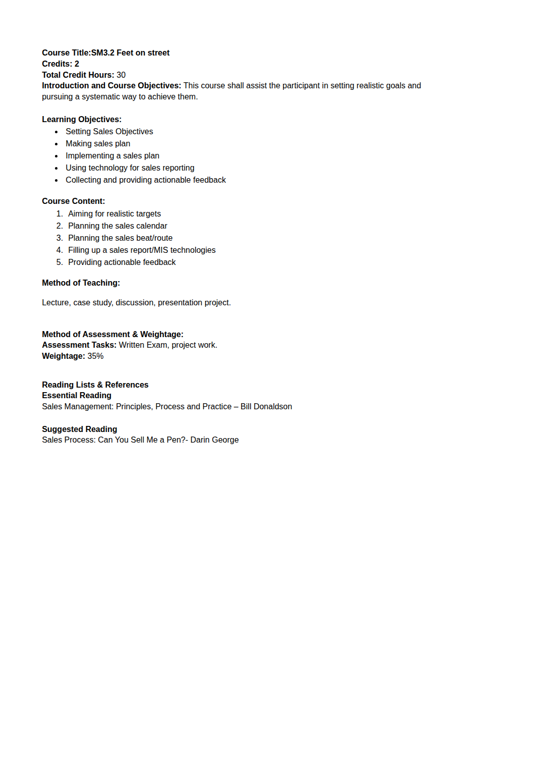Course Title:SM3.2 Feet on street
Credits: 2
Total Credit Hours: 30
Introduction and Course Objectives: This course shall assist the participant in setting realistic goals and pursuing a systematic way to achieve them.
Learning Objectives:
Setting Sales Objectives
Making sales plan
Implementing a sales plan
Using technology for sales reporting
Collecting and providing actionable feedback
Course Content:
Aiming for realistic targets
Planning the sales calendar
Planning the sales beat/route
Filling up a sales report/MIS technologies
Providing actionable feedback
Method of Teaching:
Lecture, case study, discussion, presentation project.
Method of Assessment & Weightage:
Assessment Tasks: Written Exam, project work.
Weightage: 35%
Reading Lists & References
Essential Reading
Sales Management: Principles, Process and Practice – Bill Donaldson
Suggested Reading
Sales Process: Can You Sell Me a Pen?- Darin George